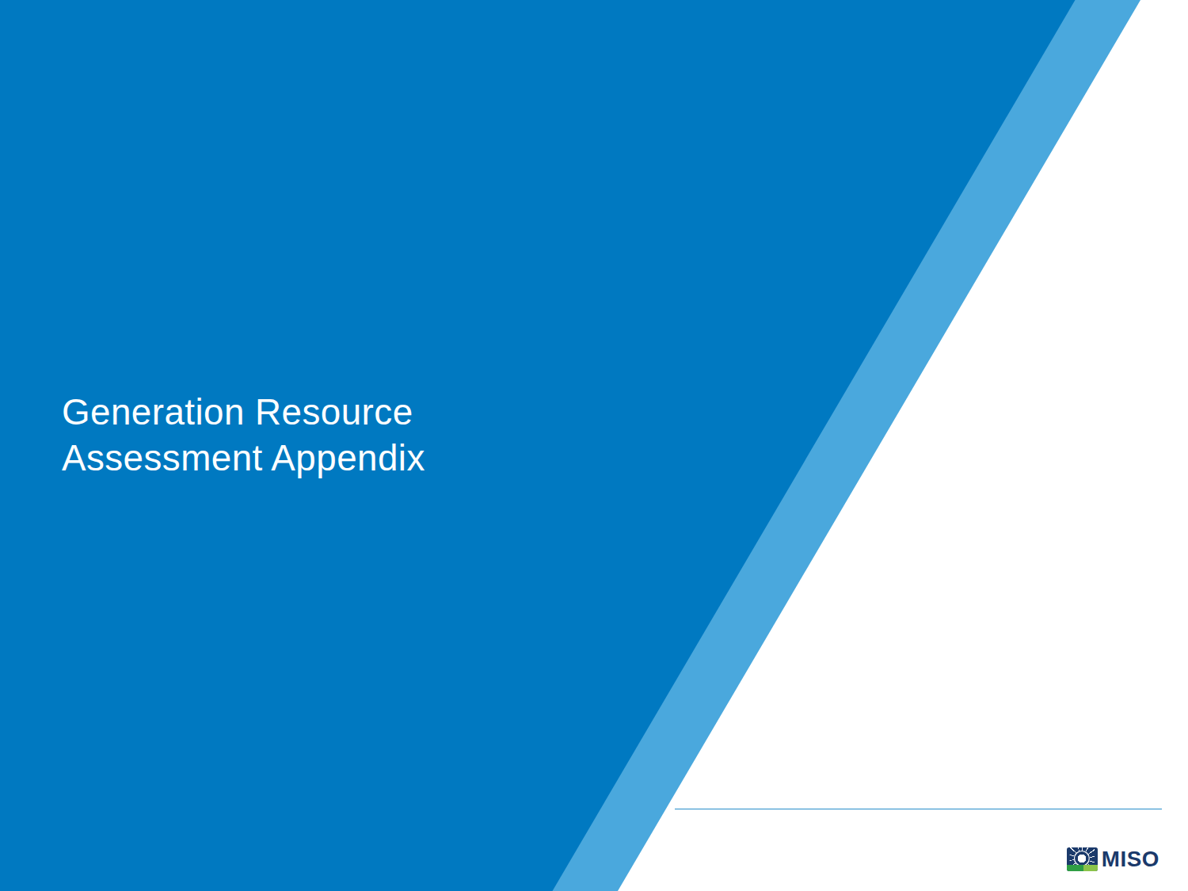Generation Resource
Assessment Appendix
MISO